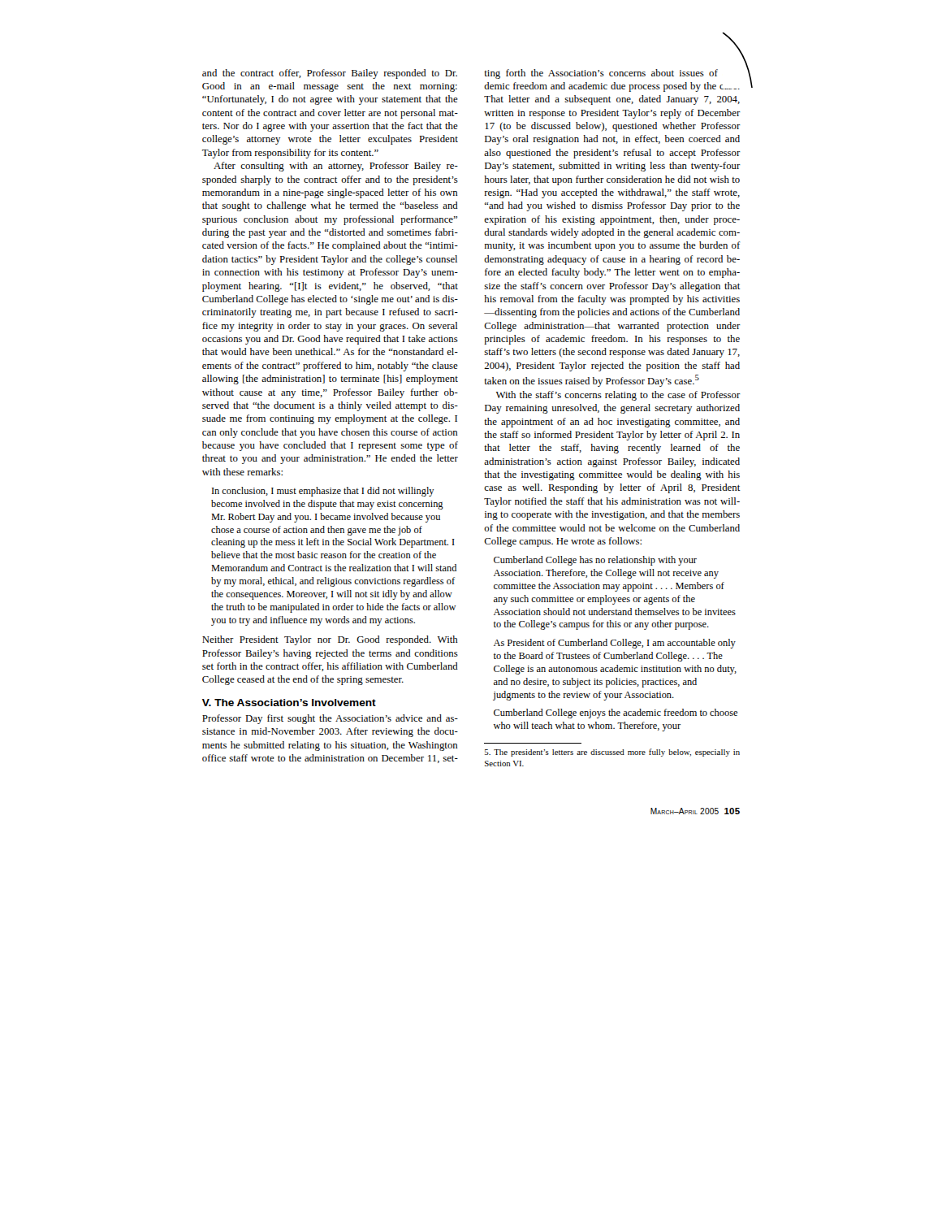and the contract offer, Professor Bailey responded to Dr. Good in an e-mail message sent the next morning: “Unfortunately, I do not agree with your statement that the content of the contract and cover letter are not personal matters. Nor do I agree with your assertion that the fact that the college’s attorney wrote the letter exculpates President Taylor from responsibility for its content.”
After consulting with an attorney, Professor Bailey responded sharply to the contract offer and to the president’s memorandum in a nine-page single-spaced letter of his own that sought to challenge what he termed the “baseless and spurious conclusion about my professional performance” during the past year and the “distorted and sometimes fabricated version of the facts.” He complained about the “intimidation tactics” by President Taylor and the college’s counsel in connection with his testimony at Professor Day’s unemployment hearing. “[I]t is evident,” he observed, “that Cumberland College has elected to ‘single me out’ and is discriminatorily treating me, in part because I refused to sacrifice my integrity in order to stay in your graces. On several occasions you and Dr. Good have required that I take actions that would have been unethical.” As for the “nonstandard elements of the contract” proffered to him, notably “the clause allowing [the administration] to terminate [his] employment without cause at any time,” Professor Bailey further observed that “the document is a thinly veiled attempt to dissuade me from continuing my employment at the college. I can only conclude that you have chosen this course of action because you have concluded that I represent some type of threat to you and your administration.” He ended the letter with these remarks:
In conclusion, I must emphasize that I did not willingly become involved in the dispute that may exist concerning Mr. Robert Day and you. I became involved because you chose a course of action and then gave me the job of cleaning up the mess it left in the Social Work Department. I believe that the most basic reason for the creation of the Memorandum and Contract is the realization that I will stand by my moral, ethical, and religious convictions regardless of the consequences. Moreover, I will not sit idly by and allow the truth to be manipulated in order to hide the facts or allow you to try and influence my words and my actions.
Neither President Taylor nor Dr. Good responded. With Professor Bailey’s having rejected the terms and conditions set forth in the contract offer, his affiliation with Cumberland College ceased at the end of the spring semester.
V. The Association’s Involvement
Professor Day first sought the Association’s advice and assistance in mid-November 2003. After reviewing the documents he submitted relating to his situation, the Washington office staff wrote to the administration on December 11, setting forth the Association’s concerns about issues of academic freedom and academic due process posed by the case. That letter and a subsequent one, dated January 7, 2004, written in response to President Taylor’s reply of December 17 (to be discussed below), questioned whether Professor Day’s oral resignation had not, in effect, been coerced and also questioned the president’s refusal to accept Professor Day’s statement, submitted in writing less than twenty-four hours later, that upon further consideration he did not wish to resign. “Had you accepted the withdrawal,” the staff wrote, “and had you wished to dismiss Professor Day prior to the expiration of his existing appointment, then, under procedural standards widely adopted in the general academic community, it was incumbent upon you to assume the burden of demonstrating adequacy of cause in a hearing of record before an elected faculty body.” The letter went on to emphasize the staff’s concern over Professor Day’s allegation that his removal from the faculty was prompted by his activities—dissenting from the policies and actions of the Cumberland College administration—that warranted protection under principles of academic freedom. In his responses to the staff’s two letters (the second response was dated January 17, 2004), President Taylor rejected the position the staff had taken on the issues raised by Professor Day’s case.5
With the staff’s concerns relating to the case of Professor Day remaining unresolved, the general secretary authorized the appointment of an ad hoc investigating committee, and the staff so informed President Taylor by letter of April 2. In that letter the staff, having recently learned of the administration’s action against Professor Bailey, indicated that the investigating committee would be dealing with his case as well. Responding by letter of April 8, President Taylor notified the staff that his administration was not willing to cooperate with the investigation, and that the members of the committee would not be welcome on the Cumberland College campus. He wrote as follows:
Cumberland College has no relationship with your Association. Therefore, the College will not receive any committee the Association may appoint . . . . Members of any such committee or employees or agents of the Association should not understand themselves to be invitees to the College’s campus for this or any other purpose.
As President of Cumberland College, I am accountable only to the Board of Trustees of Cumberland College. . . . The College is an autonomous academic institution with no duty, and no desire, to subject its policies, practices, and judgments to the review of your Association.
Cumberland College enjoys the academic freedom to choose who will teach what to whom. Therefore, your
5. The president’s letters are discussed more fully below, especially in Section VI.
March–April 2005 105